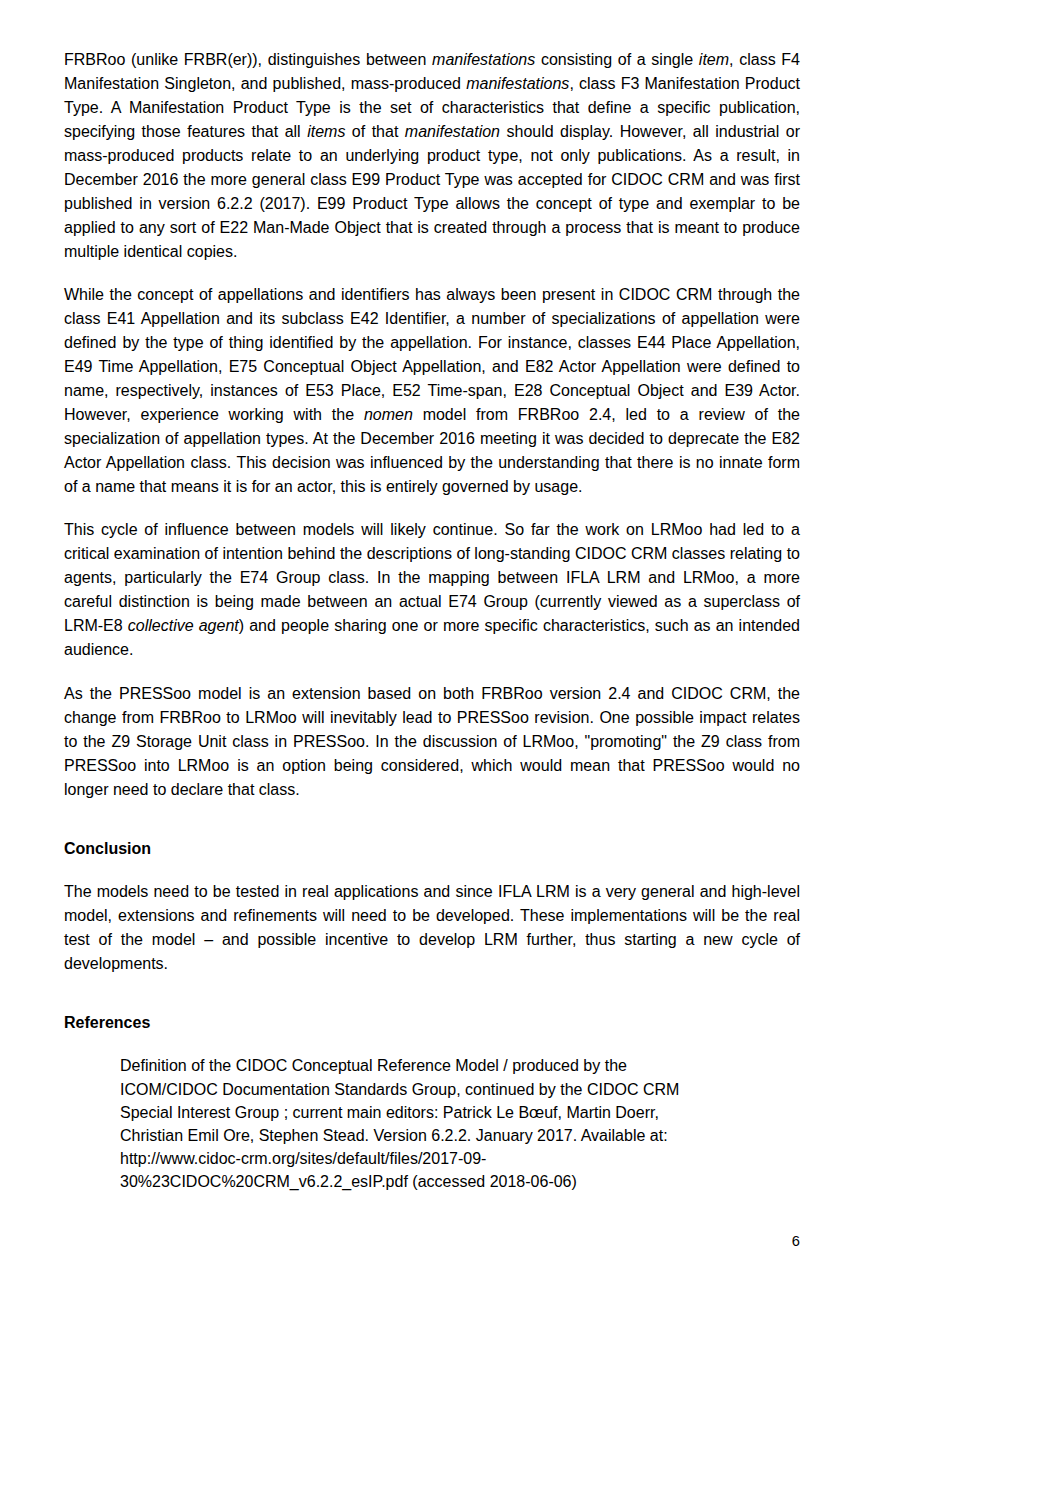FRBRoo (unlike FRBR(er)), distinguishes between manifestations consisting of a single item, class F4 Manifestation Singleton, and published, mass-produced manifestations, class F3 Manifestation Product Type. A Manifestation Product Type is the set of characteristics that define a specific publication, specifying those features that all items of that manifestation should display. However, all industrial or mass-produced products relate to an underlying product type, not only publications. As a result, in December 2016 the more general class E99 Product Type was accepted for CIDOC CRM and was first published in version 6.2.2 (2017). E99 Product Type allows the concept of type and exemplar to be applied to any sort of E22 Man-Made Object that is created through a process that is meant to produce multiple identical copies.
While the concept of appellations and identifiers has always been present in CIDOC CRM through the class E41 Appellation and its subclass E42 Identifier, a number of specializations of appellation were defined by the type of thing identified by the appellation. For instance, classes E44 Place Appellation, E49 Time Appellation, E75 Conceptual Object Appellation, and E82 Actor Appellation were defined to name, respectively, instances of E53 Place, E52 Time-span, E28 Conceptual Object and E39 Actor. However, experience working with the nomen model from FRBRoo 2.4, led to a review of the specialization of appellation types. At the December 2016 meeting it was decided to deprecate the E82 Actor Appellation class. This decision was influenced by the understanding that there is no innate form of a name that means it is for an actor, this is entirely governed by usage.
This cycle of influence between models will likely continue. So far the work on LRMoo had led to a critical examination of intention behind the descriptions of long-standing CIDOC CRM classes relating to agents, particularly the E74 Group class. In the mapping between IFLA LRM and LRMoo, a more careful distinction is being made between an actual E74 Group (currently viewed as a superclass of LRM-E8 collective agent) and people sharing one or more specific characteristics, such as an intended audience.
As the PRESSoo model is an extension based on both FRBRoo version 2.4 and CIDOC CRM, the change from FRBRoo to LRMoo will inevitably lead to PRESSoo revision. One possible impact relates to the Z9 Storage Unit class in PRESSoo. In the discussion of LRMoo, "promoting" the Z9 class from PRESSoo into LRMoo is an option being considered, which would mean that PRESSoo would no longer need to declare that class.
Conclusion
The models need to be tested in real applications and since IFLA LRM is a very general and high-level model, extensions and refinements will need to be developed. These implementations will be the real test of the model – and possible incentive to develop LRM further, thus starting a new cycle of developments.
References
Definition of the CIDOC Conceptual Reference Model / produced by the
ICOM/CIDOC Documentation Standards Group, continued by the CIDOC CRM
Special Interest Group ; current main editors: Patrick Le Bœuf, Martin Doerr,
Christian Emil Ore, Stephen Stead. Version 6.2.2. January 2017. Available at:
http://www.cidoc-crm.org/sites/default/files/2017-09-
30%23CIDOC%20CRM_v6.2.2_esIP.pdf (accessed 2018-06-06)
6